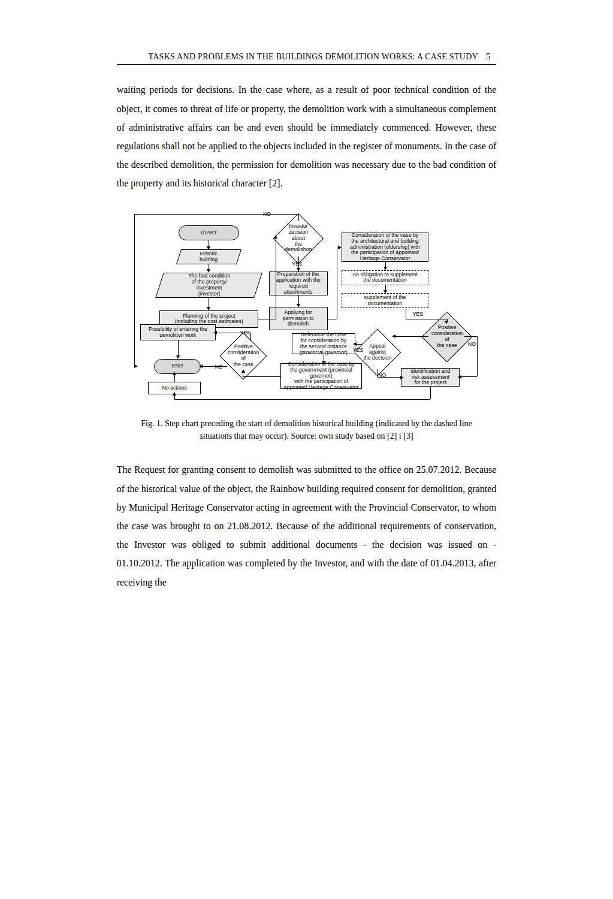Tasks and problems in the buildings demolition works: a case study 5
waiting periods for decisions. In the case where, as a result of poor technical condition of the object, it comes to threat of life or property, the demolition work with a simultaneous complement of administrative affairs can be and even should be immediately commenced. However, these regulations shall not be applied to the objects included in the register of monuments. In the case of the described demolition, the permission for demolition was necessary due to the bad condition of the property and its historical character [2].
START
Historic
building
The bad condition
of the property/
investment
(investor)
Planning of the project
(including the cost estimates)
Investor
decision about
the demolishon
Preparation of the
application with the
required
attachments
Applying for
permission to
demolish
Consideration of the case by
the architectural and building
administration (eldership) with
the participation of appointed
Heritage Conservator
An obligation to supplement
the documentation
supplement of the
documentation
Positive
consideration of
the case
Appeal against
the decision
Referance the case
for consideration by
the second instance
(provincial governor)
Consideration of the case by
the government (provincial governor)
with the participation of
appointed Heritage Conservator
identification and
risk assessment
for the project
Positive
consideration of
the case
Possibility of entering the
demolition work
END
No actions
NO
YES
YES
NO
YES
NO
YES
NO
Fig. 1. Step chart preceding the start of demolition historical building (indicated by the dashed line situations that may occur). Source: own study based on [2] i [3]
The Request for granting consent to demolish was submitted to the office on 25.07.2012. Because of the historical value of the object, the Rainbow building required consent for demolition, granted by Municipal Heritage Conservator acting in agreement with the Provincial Conservator, to whom the case was brought to on 21.08.2012. Because of the additional requirements of conservation, the Investor was obliged to submit additional documents - the decision was issued on - 01.10.2012. The application was completed by the Investor, and with the date of 01.04.2013, after receiving the